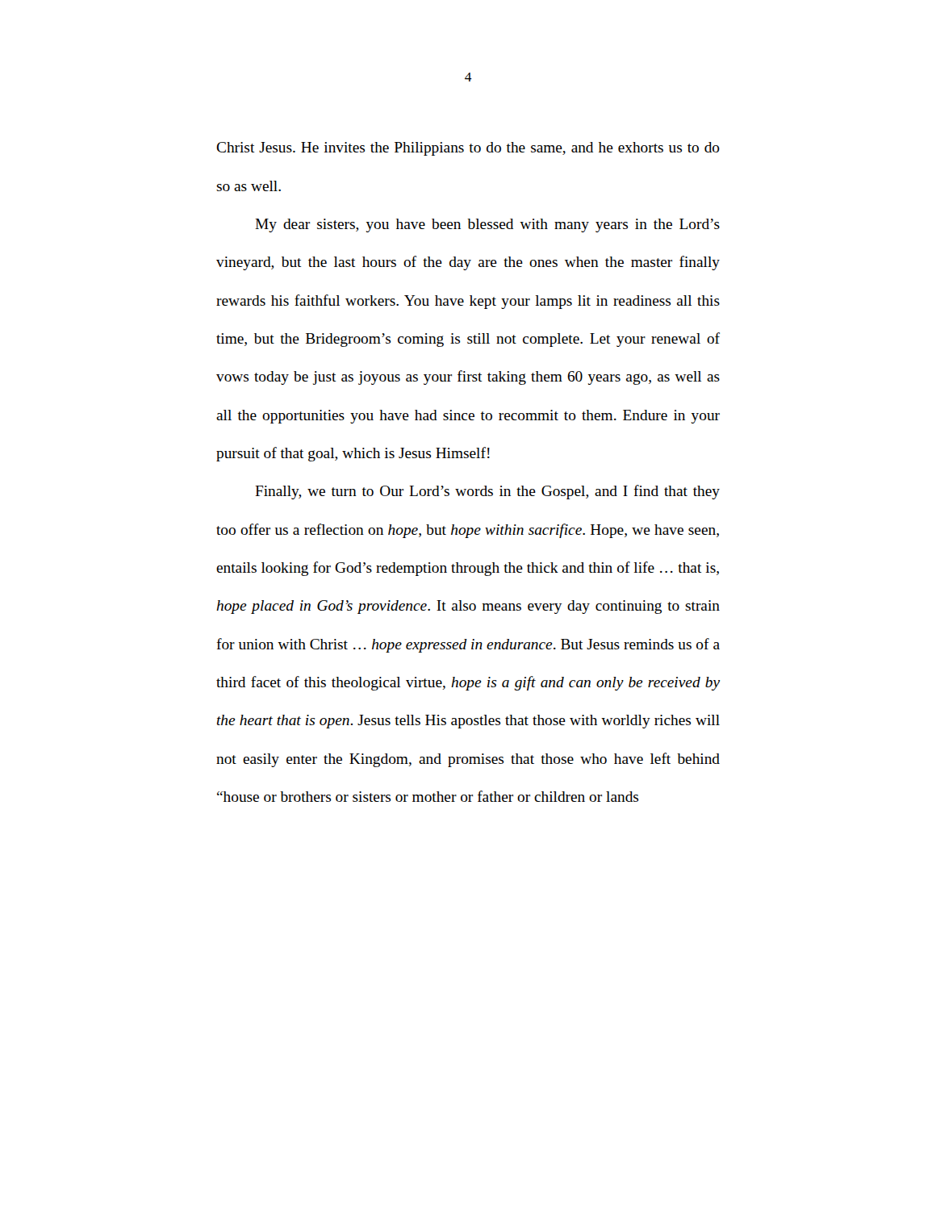4
Christ Jesus. He invites the Philippians to do the same, and he exhorts us to do so as well.
My dear sisters, you have been blessed with many years in the Lord’s vineyard, but the last hours of the day are the ones when the master finally rewards his faithful workers. You have kept your lamps lit in readiness all this time, but the Bridegroom’s coming is still not complete. Let your renewal of vows today be just as joyous as your first taking them 60 years ago, as well as all the opportunities you have had since to recommit to them. Endure in your pursuit of that goal, which is Jesus Himself!
Finally, we turn to Our Lord’s words in the Gospel, and I find that they too offer us a reflection on hope, but hope within sacrifice. Hope, we have seen, entails looking for God’s redemption through the thick and thin of life … that is, hope placed in God’s providence. It also means every day continuing to strain for union with Christ … hope expressed in endurance. But Jesus reminds us of a third facet of this theological virtue, hope is a gift and can only be received by the heart that is open. Jesus tells His apostles that those with worldly riches will not easily enter the Kingdom, and promises that those who have left behind “house or brothers or sisters or mother or father or children or lands